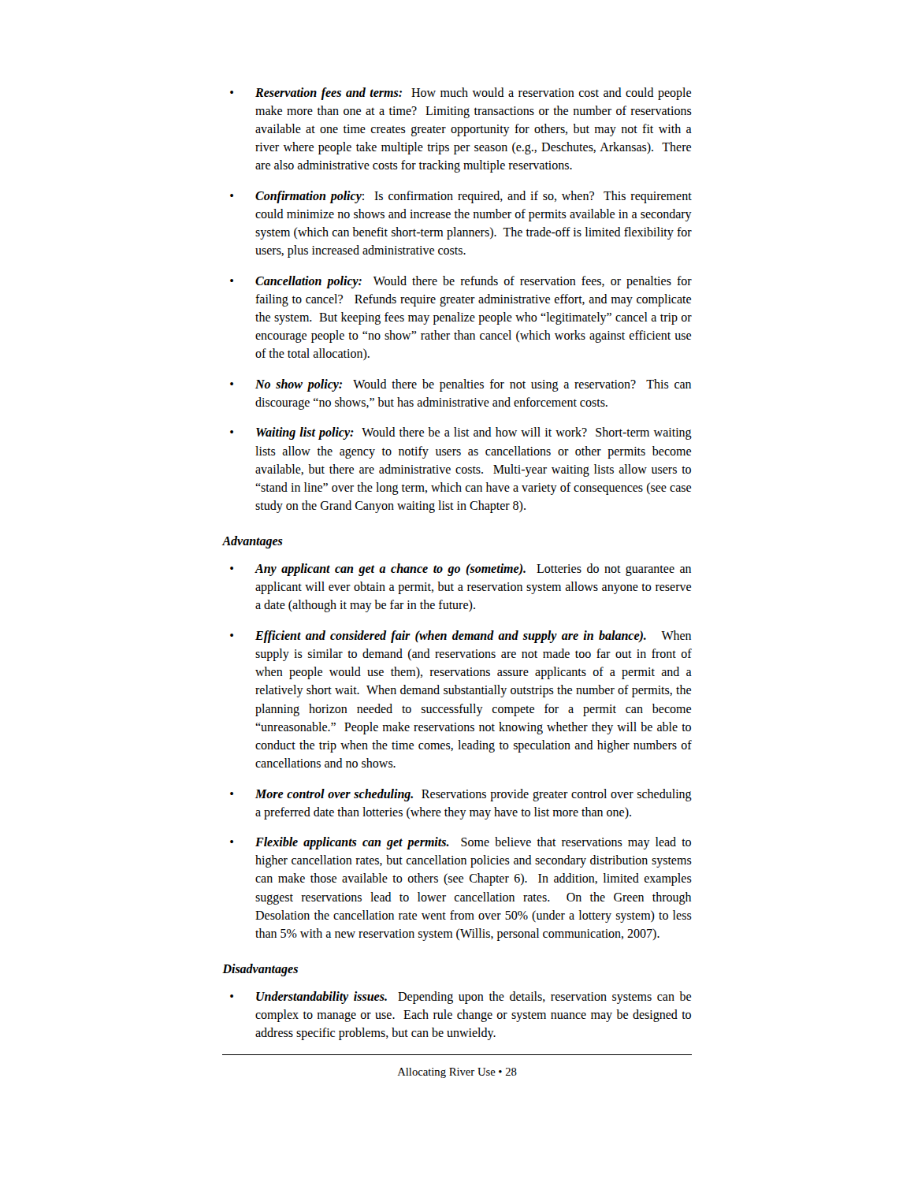Reservation fees and terms: How much would a reservation cost and could people make more than one at a time? Limiting transactions or the number of reservations available at one time creates greater opportunity for others, but may not fit with a river where people take multiple trips per season (e.g., Deschutes, Arkansas). There are also administrative costs for tracking multiple reservations.
Confirmation policy: Is confirmation required, and if so, when? This requirement could minimize no shows and increase the number of permits available in a secondary system (which can benefit short-term planners). The trade-off is limited flexibility for users, plus increased administrative costs.
Cancellation policy: Would there be refunds of reservation fees, or penalties for failing to cancel? Refunds require greater administrative effort, and may complicate the system. But keeping fees may penalize people who “legitimately” cancel a trip or encourage people to “no show” rather than cancel (which works against efficient use of the total allocation).
No show policy: Would there be penalties for not using a reservation? This can discourage “no shows,” but has administrative and enforcement costs.
Waiting list policy: Would there be a list and how will it work? Short-term waiting lists allow the agency to notify users as cancellations or other permits become available, but there are administrative costs. Multi-year waiting lists allow users to “stand in line” over the long term, which can have a variety of consequences (see case study on the Grand Canyon waiting list in Chapter 8).
Advantages
Any applicant can get a chance to go (sometime). Lotteries do not guarantee an applicant will ever obtain a permit, but a reservation system allows anyone to reserve a date (although it may be far in the future).
Efficient and considered fair (when demand and supply are in balance). When supply is similar to demand (and reservations are not made too far out in front of when people would use them), reservations assure applicants of a permit and a relatively short wait. When demand substantially outstrips the number of permits, the planning horizon needed to successfully compete for a permit can become “unreasonable.” People make reservations not knowing whether they will be able to conduct the trip when the time comes, leading to speculation and higher numbers of cancellations and no shows.
More control over scheduling. Reservations provide greater control over scheduling a preferred date than lotteries (where they may have to list more than one).
Flexible applicants can get permits. Some believe that reservations may lead to higher cancellation rates, but cancellation policies and secondary distribution systems can make those available to others (see Chapter 6). In addition, limited examples suggest reservations lead to lower cancellation rates. On the Green through Desolation the cancellation rate went from over 50% (under a lottery system) to less than 5% with a new reservation system (Willis, personal communication, 2007).
Disadvantages
Understandability issues. Depending upon the details, reservation systems can be complex to manage or use. Each rule change or system nuance may be designed to address specific problems, but can be unwieldy.
Allocating River Use • 28